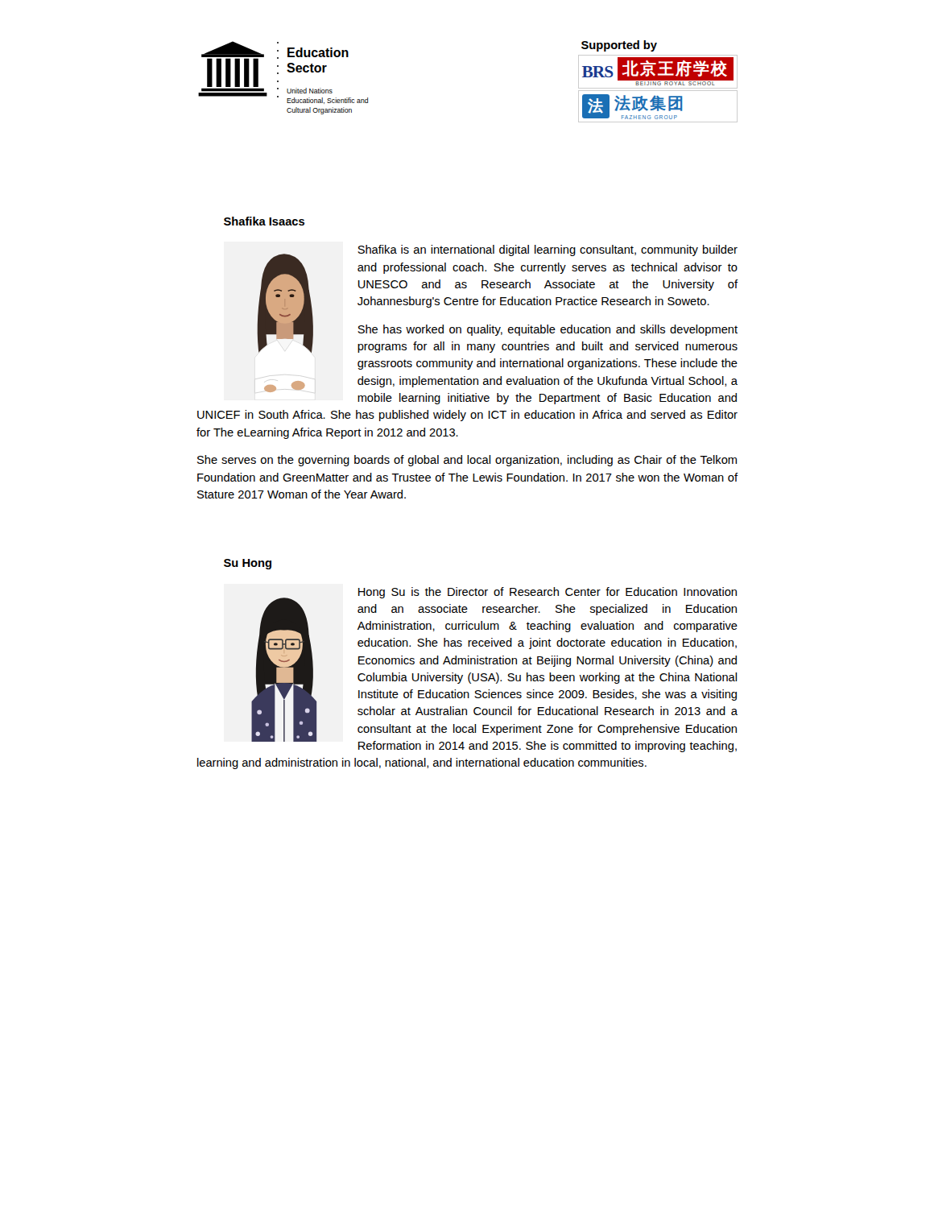Education
Sector
United Nations
Educational, Scientific and
Cultural Organization
Supported by
BRS
北京王府学校
BEIJING ROYAL SCHOOL
法
法政集团
FAZHENG GROUP
Shafika Isaacs
Shafika is an international digital learning consultant, community builder and professional coach. She currently serves as technical advisor to UNESCO and as Research Associate at the University of Johannesburg's Centre for Education Practice Research in Soweto.
She has worked on quality, equitable education and skills development programs for all in many countries and built and serviced numerous grassroots community and international organizations. These include the design, implementation and evaluation of the Ukufunda Virtual School, a mobile learning initiative by the Department of Basic Education and UNICEF in South Africa. She has published widely on ICT in education in Africa and served as Editor for The eLearning Africa Report in 2012 and 2013.
She serves on the governing boards of global and local organization, including as Chair of the Telkom Foundation and GreenMatter and as Trustee of The Lewis Foundation. In 2017 she won the Woman of Stature 2017 Woman of the Year Award.
Su Hong
Hong Su is the Director of Research Center for Education Innovation and an associate researcher. She specialized in Education Administration, curriculum & teaching evaluation and comparative education. She has received a joint doctorate education in Education, Economics and Administration at Beijing Normal University (China) and Columbia University (USA). Su has been working at the China National Institute of Education Sciences since 2009. Besides, she was a visiting scholar at Australian Council for Educational Research in 2013 and a consultant at the local Experiment Zone for Comprehensive Education Reformation in 2014 and 2015. She is committed to improving teaching, learning and administration in local, national, and international education communities.